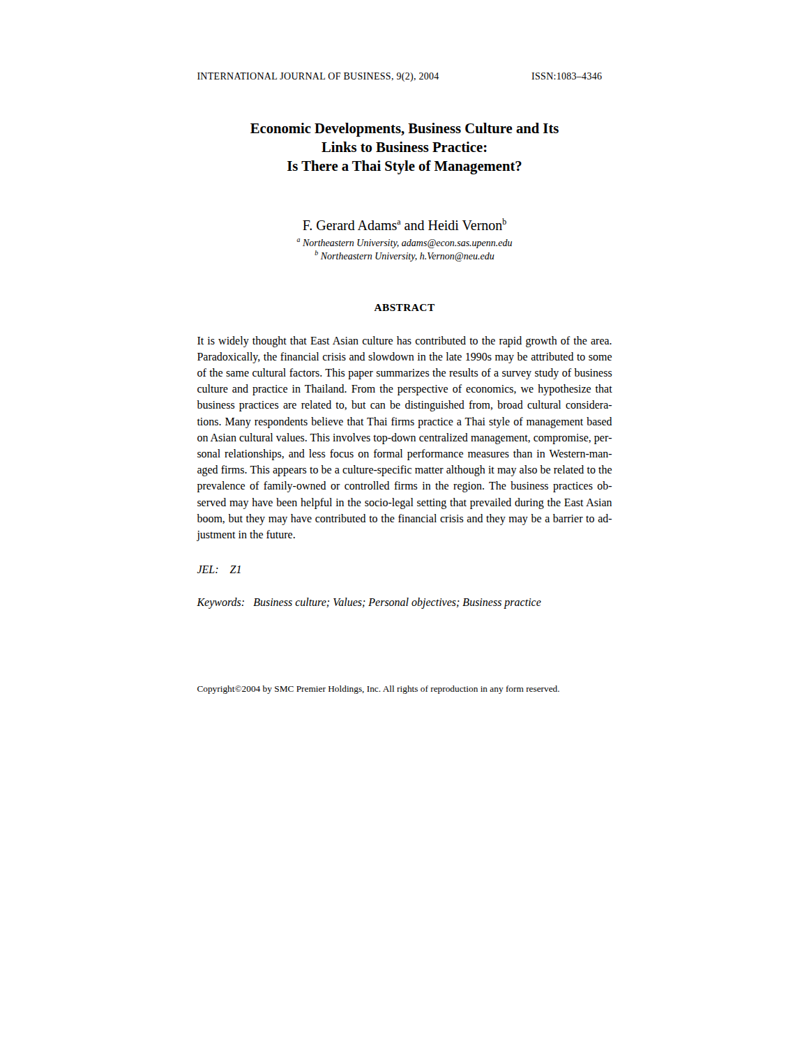INTERNATIONAL JOURNAL OF BUSINESS, 9(2), 2004 ISSN:1083–4346
Economic Developments, Business Culture and Its
Links to Business Practice:
Is There a Thai Style of Management?
F. Gerard Adamsa and Heidi Vernonb
a Northeastern University, adams@econ.sas.upenn.edu
b Northeastern University, h.Vernon@neu.edu
ABSTRACT
It is widely thought that East Asian culture has contributed to the rapid growth of the area. Paradoxically, the financial crisis and slowdown in the late 1990s may be attributed to some of the same cultural factors. This paper summarizes the results of a survey study of business culture and practice in Thailand. From the perspective of economics, we hypothesize that business practices are related to, but can be distinguished from, broad cultural considerations. Many respondents believe that Thai firms practice a Thai style of management based on Asian cultural values. This involves top-down centralized management, compromise, personal relationships, and less focus on formal performance measures than in Western-managed firms. This appears to be a culture-specific matter although it may also be related to the prevalence of family-owned or controlled firms in the region. The business practices observed may have been helpful in the socio-legal setting that prevailed during the East Asian boom, but they may have contributed to the financial crisis and they may be a barrier to adjustment in the future.
JEL: Z1
Keywords: Business culture; Values; Personal objectives; Business practice
Copyright©2004 by SMC Premier Holdings, Inc. All rights of reproduction in any form reserved.